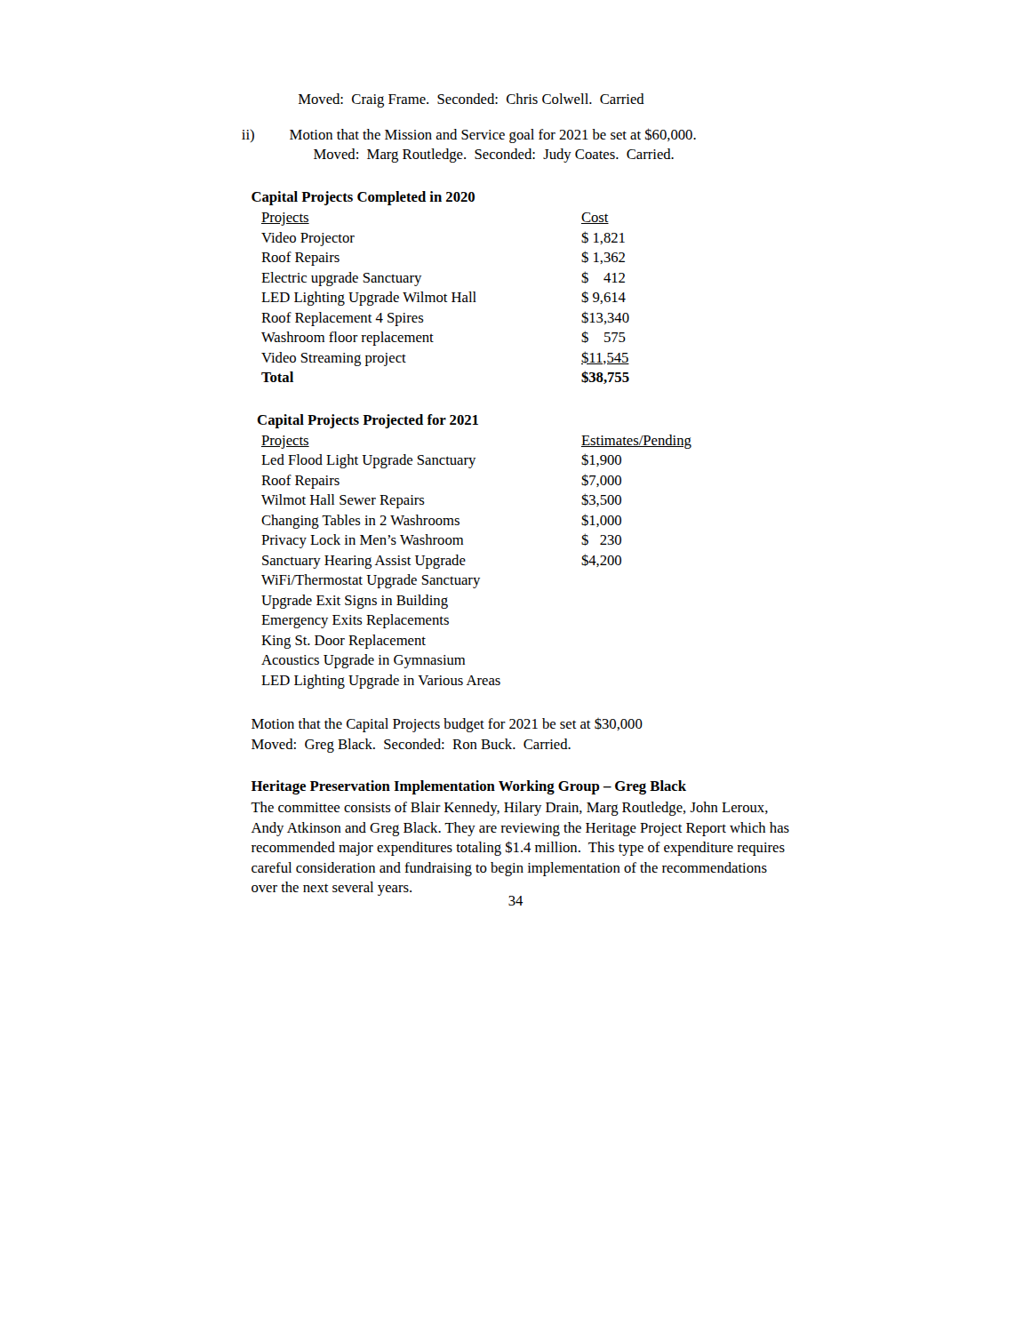Moved: Craig Frame. Seconded: Chris Colwell. Carried
ii) Motion that the Mission and Service goal for 2021 be set at $60,000.
Moved: Marg Routledge. Seconded: Judy Coates. Carried.
Capital Projects Completed in 2020
| Projects | Cost |
| Video Projector | $ 1,821 |
| Roof Repairs | $ 1,362 |
| Electric upgrade Sanctuary | $ 412 |
| LED Lighting Upgrade Wilmot Hall | $ 9,614 |
| Roof Replacement 4 Spires | $13,340 |
| Washroom floor replacement | $ 575 |
| Video Streaming project | $11,545 |
| Total | $38,755 |
Capital Projects Projected for 2021
| Projects | Estimates/Pending |
| Led Flood Light Upgrade Sanctuary | $1,900 |
| Roof Repairs | $7,000 |
| Wilmot Hall Sewer Repairs | $3,500 |
| Changing Tables in 2 Washrooms | $1,000 |
| Privacy Lock in Men’s Washroom | $ 230 |
| Sanctuary Hearing Assist Upgrade | $4,200 |
| WiFi/Thermostat Upgrade Sanctuary | |
| Upgrade Exit Signs in Building | |
| Emergency Exits Replacements | |
| King St. Door Replacement | |
| Acoustics Upgrade in Gymnasium | |
| LED Lighting Upgrade in Various Areas | |
Motion that the Capital Projects budget for 2021 be set at $30,000
Moved: Greg Black. Seconded: Ron Buck. Carried.
Heritage Preservation Implementation Working Group – Greg Black
The committee consists of Blair Kennedy, Hilary Drain, Marg Routledge, John Leroux, Andy Atkinson and Greg Black. They are reviewing the Heritage Project Report which has recommended major expenditures totaling $1.4 million. This type of expenditure requires careful consideration and fundraising to begin implementation of the recommendations over the next several years.
34